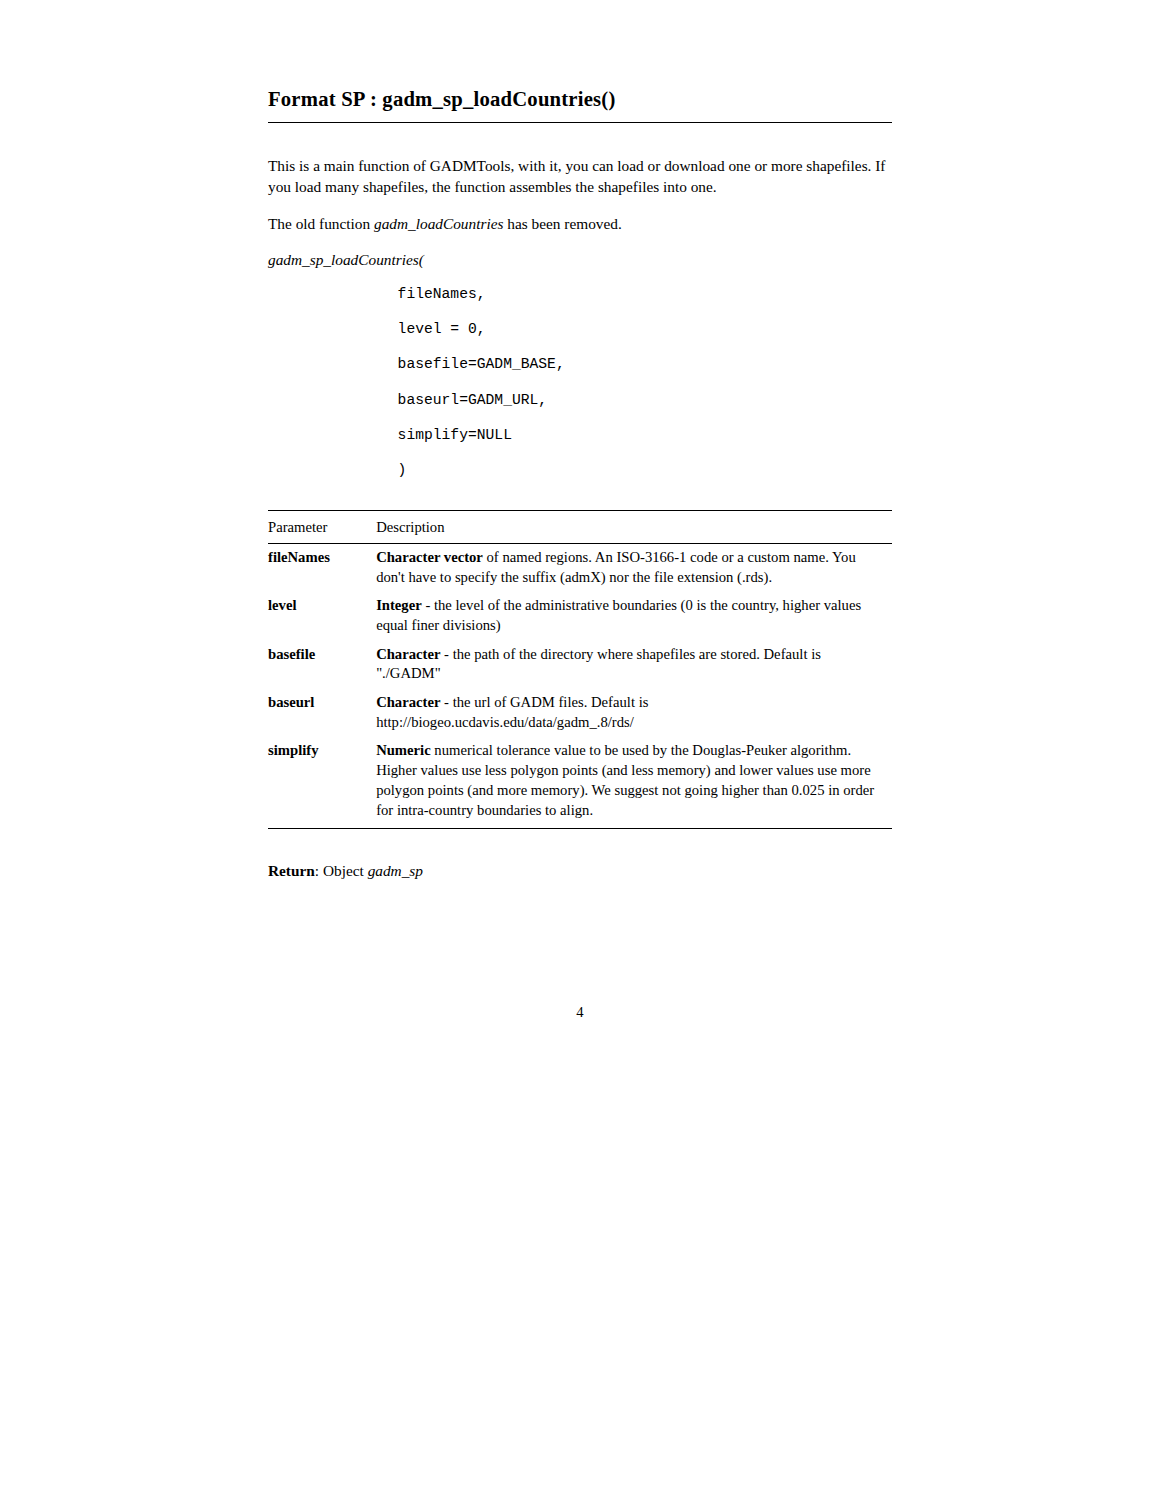Format SP : gadm_sp_loadCountries()
This is a main function of GADMTools, with it, you can load or download one or more shapefiles. If you load many shapefiles, the function assembles the shapefiles into one.
The old function gadm_loadCountries has been removed.
gadm_sp_loadCountries(
fileNames,
level = 0,
basefile=GADM_BASE,
baseurl=GADM_URL,
simplify=NULL
)
| Parameter | Description |
| --- | --- |
| fileNames | Character vector of named regions. An ISO-3166-1 code or a custom name. You don't have to specify the suffix (admX) nor the file extension (.rds). |
| level | Integer - the level of the administrative boundaries (0 is the country, higher values equal finer divisions) |
| basefile | Character - the path of the directory where shapefiles are stored. Default is "./GADM" |
| baseurl | Character - the url of GADM files. Default is http://biogeo.ucdavis.edu/data/gadm_.8/rds/ |
| simplify | Numeric numerical tolerance value to be used by the Douglas-Peuker algorithm. Higher values use less polygon points (and less memory) and lower values use more polygon points (and more memory). We suggest not going higher than 0.025 in order for intra-country boundaries to align. |
Return: Object gadm_sp
4